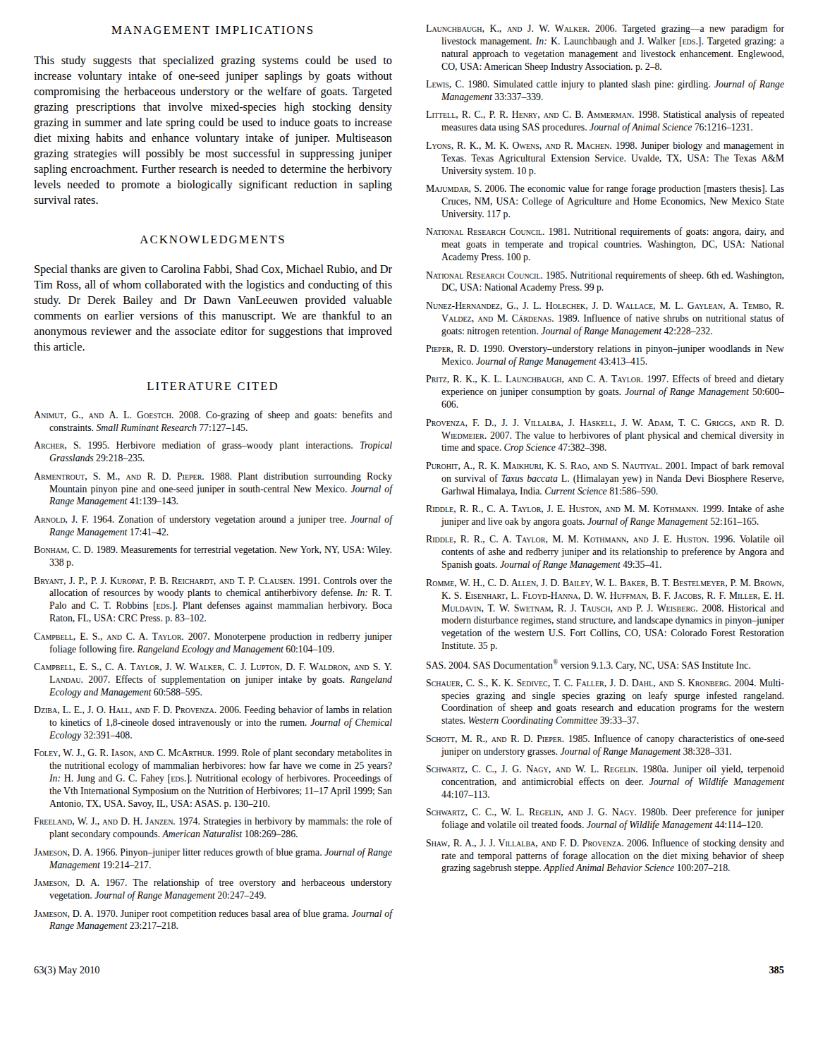Management Implications
This study suggests that specialized grazing systems could be used to increase voluntary intake of one-seed juniper saplings by goats without compromising the herbaceous understory or the welfare of goats. Targeted grazing prescriptions that involve mixed-species high stocking density grazing in summer and late spring could be used to induce goats to increase diet mixing habits and enhance voluntary intake of juniper. Multiseason grazing strategies will possibly be most successful in suppressing juniper sapling encroachment. Further research is needed to determine the herbivory levels needed to promote a biologically significant reduction in sapling survival rates.
Acknowledgments
Special thanks are given to Carolina Fabbi, Shad Cox, Michael Rubio, and Dr Tim Ross, all of whom collaborated with the logistics and conducting of this study. Dr Derek Bailey and Dr Dawn VanLeeuwen provided valuable comments on earlier versions of this manuscript. We are thankful to an anonymous reviewer and the associate editor for suggestions that improved this article.
Literature Cited
Animut, G., and A. L. Goestch. 2008. Co-grazing of sheep and goats: benefits and constraints. Small Ruminant Research 77:127–145.
Archer, S. 1995. Herbivore mediation of grass–woody plant interactions. Tropical Grasslands 29:218–235.
Armentrout, S. M., and R. D. Pieper. 1988. Plant distribution surrounding Rocky Mountain pinyon pine and one-seed juniper in south-central New Mexico. Journal of Range Management 41:139–143.
Arnold, J. F. 1964. Zonation of understory vegetation around a juniper tree. Journal of Range Management 17:41–42.
Bonham, C. D. 1989. Measurements for terrestrial vegetation. New York, NY, USA: Wiley. 338 p.
Bryant, J. P., P. J. Kuropat, P. B. Reichardt, and T. P. Clausen. 1991. Controls over the allocation of resources by woody plants to chemical antiherbivory defense. In: R. T. Palo and C. T. Robbins [eds.]. Plant defenses against mammalian herbivory. Boca Raton, FL, USA: CRC Press. p. 83–102.
Campbell, E. S., and C. A. Taylor. 2007. Monoterpene production in redberry juniper foliage following fire. Rangeland Ecology and Management 60:104–109.
Campbell, E. S., C. A. Taylor, J. W. Walker, C. J. Lupton, D. F. Waldron, and S. Y. Landau. 2007. Effects of supplementation on juniper intake by goats. Rangeland Ecology and Management 60:588–595.
Dziba, L. E., J. O. Hall, and F. D. Provenza. 2006. Feeding behavior of lambs in relation to kinetics of 1,8-cineole dosed intravenously or into the rumen. Journal of Chemical Ecology 32:391–408.
Foley, W. J., G. R. Iason, and C. McArthur. 1999. Role of plant secondary metabolites in the nutritional ecology of mammalian herbivores: how far have we come in 25 years? In: H. Jung and G. C. Fahey [eds.]. Nutritional ecology of herbivores. Proceedings of the Vth International Symposium on the Nutrition of Herbivores; 11–17 April 1999; San Antonio, TX, USA. Savoy, IL, USA: ASAS. p. 130–210.
Freeland, W. J., and D. H. Janzen. 1974. Strategies in herbivory by mammals: the role of plant secondary compounds. American Naturalist 108:269–286.
Jameson, D. A. 1966. Pinyon–juniper litter reduces growth of blue grama. Journal of Range Management 19:214–217.
Jameson, D. A. 1967. The relationship of tree overstory and herbaceous understory vegetation. Journal of Range Management 20:247–249.
Jameson, D. A. 1970. Juniper root competition reduces basal area of blue grama. Journal of Range Management 23:217–218.
Launchbaugh, K., and J. W. Walker. 2006. Targeted grazing—a new paradigm for livestock management. In: K. Launchbaugh and J. Walker [eds.]. Targeted grazing: a natural approach to vegetation management and livestock enhancement. Englewood, CO, USA: American Sheep Industry Association. p. 2–8.
Lewis, C. 1980. Simulated cattle injury to planted slash pine: girdling. Journal of Range Management 33:337–339.
Littell, R. C., P. R. Henry, and C. B. Ammerman. 1998. Statistical analysis of repeated measures data using SAS procedures. Journal of Animal Science 76:1216–1231.
Lyons, R. K., M. K. Owens, and R. Machen. 1998. Juniper biology and management in Texas. Texas Agricultural Extension Service. Uvalde, TX, USA: The Texas A&M University system. 10 p.
Majumdar, S. 2006. The economic value for range forage production [masters thesis]. Las Cruces, NM, USA: College of Agriculture and Home Economics, New Mexico State University. 117 p.
National Research Council. 1981. Nutritional requirements of goats: angora, dairy, and meat goats in temperate and tropical countries. Washington, DC, USA: National Academy Press. 100 p.
National Research Council. 1985. Nutritional requirements of sheep. 6th ed. Washington, DC, USA: National Academy Press. 99 p.
Nunez-Hernandez, G., J. L. Holechek, J. D. Wallace, M. L. Gaylean, A. Tembo, R. Valdez, and M. Cárdenas. 1989. Influence of native shrubs on nutritional status of goats: nitrogen retention. Journal of Range Management 42:228–232.
Pieper, R. D. 1990. Overstory–understory relations in pinyon–juniper woodlands in New Mexico. Journal of Range Management 43:413–415.
Pritz, R. K., K. L. Launchbaugh, and C. A. Taylor. 1997. Effects of breed and dietary experience on juniper consumption by goats. Journal of Range Management 50:600–606.
Provenza, F. D., J. J. Villalba, J. Haskell, J. W. Adam, T. C. Griggs, and R. D. Wiedmeier. 2007. The value to herbivores of plant physical and chemical diversity in time and space. Crop Science 47:382–398.
Purohit, A., R. K. Maikhuri, K. S. Rao, and S. Nautiyal. 2001. Impact of bark removal on survival of Taxus baccata L. (Himalayan yew) in Nanda Devi Biosphere Reserve, Garhwal Himalaya, India. Current Science 81:586–590.
Riddle, R. R., C. A. Taylor, J. E. Huston, and M. M. Kothmann. 1999. Intake of ashe juniper and live oak by angora goats. Journal of Range Management 52:161–165.
Riddle, R. R., C. A. Taylor, M. M. Kothmann, and J. E. Huston. 1996. Volatile oil contents of ashe and redberry juniper and its relationship to preference by Angora and Spanish goats. Journal of Range Management 49:35–41.
Romme, W. H., C. D. Allen, J. D. Bailey, W. L. Baker, B. T. Bestelmeyer, P. M. Brown, K. S. Eisenhart, L. Floyd-Hanna, D. W. Huffman, B. F. Jacobs, R. F. Miller, E. H. Muldavin, T. W. Swetnam, R. J. Tausch, and P. J. Weisberg. 2008. Historical and modern disturbance regimes, stand structure, and landscape dynamics in pinyon–juniper vegetation of the western U.S. Fort Collins, CO, USA: Colorado Forest Restoration Institute. 35 p.
SAS. 2004. SAS Documentation® version 9.1.3. Cary, NC, USA: SAS Institute Inc.
Schauer, C. S., K. K. Sedivec, T. C. Faller, J. D. Dahl, and S. Kronberg. 2004. Multi-species grazing and single species grazing on leafy spurge infested rangeland. Coordination of sheep and goats research and education programs for the western states. Western Coordinating Committee 39:33–37.
Schott, M. R., and R. D. Pieper. 1985. Influence of canopy characteristics of one-seed juniper on understory grasses. Journal of Range Management 38:328–331.
Schwartz, C. C., J. G. Nagy, and W. L. Regelin. 1980a. Juniper oil yield, terpenoid concentration, and antimicrobial effects on deer. Journal of Wildlife Management 44:107–113.
Schwartz, C. C., W. L. Regelin, and J. G. Nagy. 1980b. Deer preference for juniper foliage and volatile oil treated foods. Journal of Wildlife Management 44:114–120.
Shaw, R. A., J. J. Villalba, and F. D. Provenza. 2006. Influence of stocking density and rate and temporal patterns of forage allocation on the diet mixing behavior of sheep grazing sagebrush steppe. Applied Animal Behavior Science 100:207–218.
63(3) May 2010
385